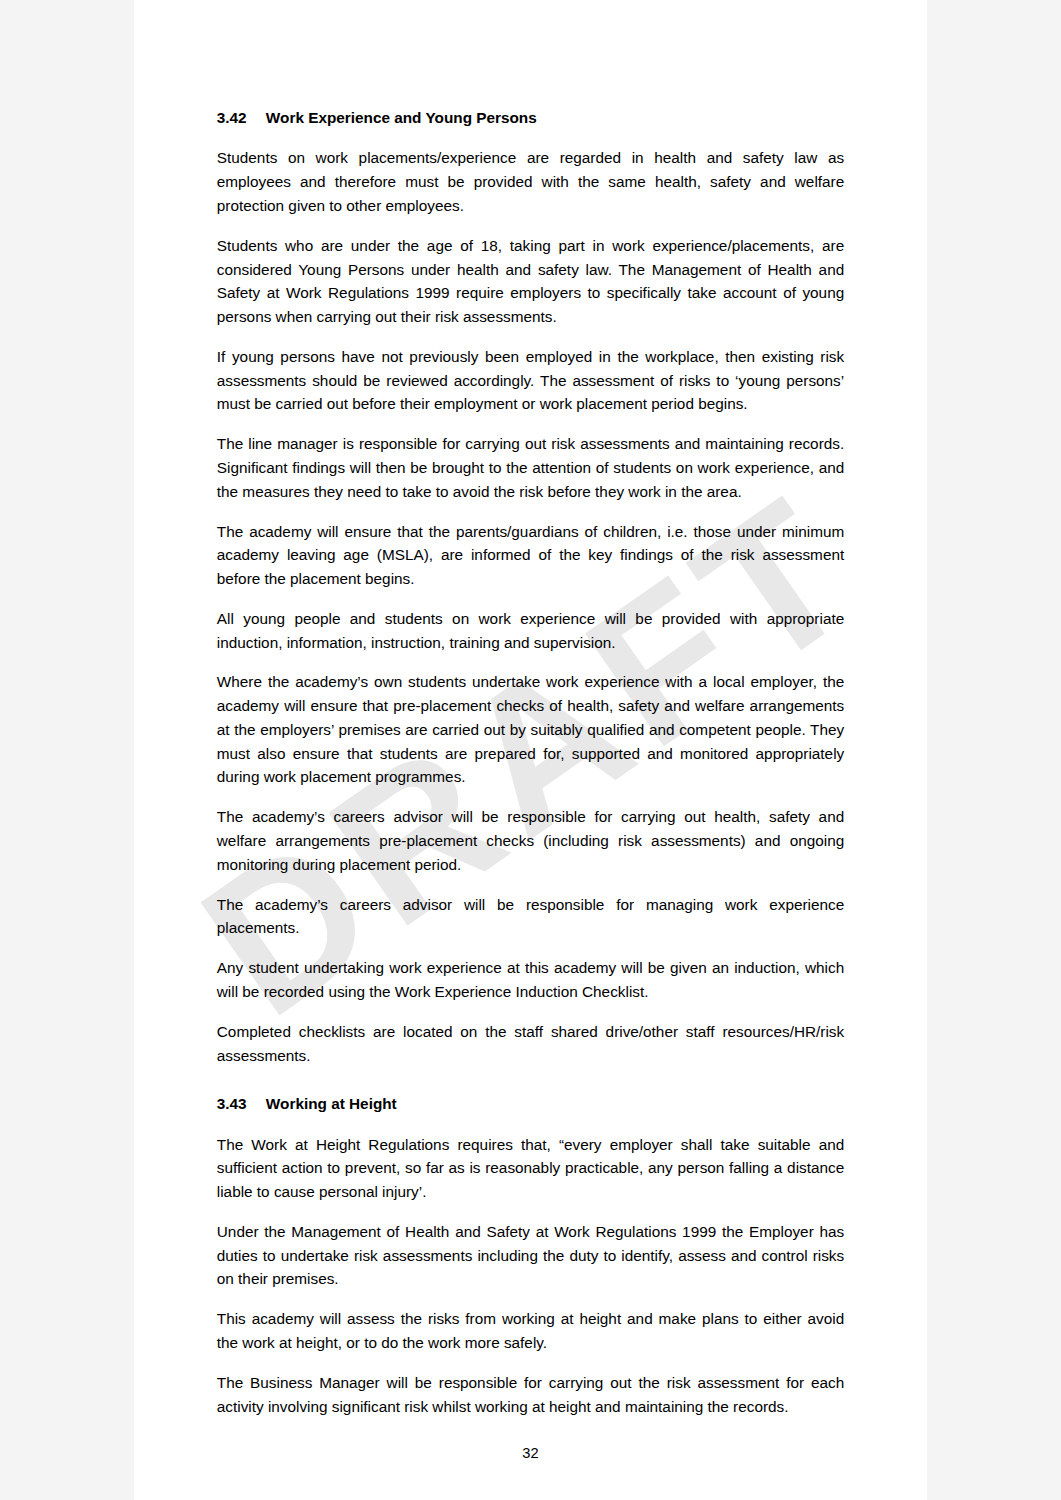DRAFT
3.42 Work Experience and Young Persons
Students on work placements/experience are regarded in health and safety law as employees and therefore must be provided with the same health, safety and welfare protection given to other employees.
Students who are under the age of 18, taking part in work experience/placements, are considered Young Persons under health and safety law. The Management of Health and Safety at Work Regulations 1999 require employers to specifically take account of young persons when carrying out their risk assessments.
If young persons have not previously been employed in the workplace, then existing risk assessments should be reviewed accordingly. The assessment of risks to ‘young persons’ must be carried out before their employment or work placement period begins.
The line manager is responsible for carrying out risk assessments and maintaining records. Significant findings will then be brought to the attention of students on work experience, and the measures they need to take to avoid the risk before they work in the area.
The academy will ensure that the parents/guardians of children, i.e. those under minimum academy leaving age (MSLA), are informed of the key findings of the risk assessment before the placement begins.
All young people and students on work experience will be provided with appropriate induction, information, instruction, training and supervision.
Where the academy’s own students undertake work experience with a local employer, the academy will ensure that pre-placement checks of health, safety and welfare arrangements at the employers’ premises are carried out by suitably qualified and competent people. They must also ensure that students are prepared for, supported and monitored appropriately during work placement programmes.
The academy’s careers advisor will be responsible for carrying out health, safety and welfare arrangements pre-placement checks (including risk assessments) and ongoing monitoring during placement period.
The academy’s careers advisor will be responsible for managing work experience placements.
Any student undertaking work experience at this academy will be given an induction, which will be recorded using the Work Experience Induction Checklist.
Completed checklists are located on the staff shared drive/other staff resources/HR/risk assessments.
3.43 Working at Height
The Work at Height Regulations requires that, “every employer shall take suitable and sufficient action to prevent, so far as is reasonably practicable, any person falling a distance liable to cause personal injury’.
Under the Management of Health and Safety at Work Regulations 1999 the Employer has duties to undertake risk assessments including the duty to identify, assess and control risks on their premises.
This academy will assess the risks from working at height and make plans to either avoid the work at height, or to do the work more safely.
The Business Manager will be responsible for carrying out the risk assessment for each activity involving significant risk whilst working at height and maintaining the records.
32